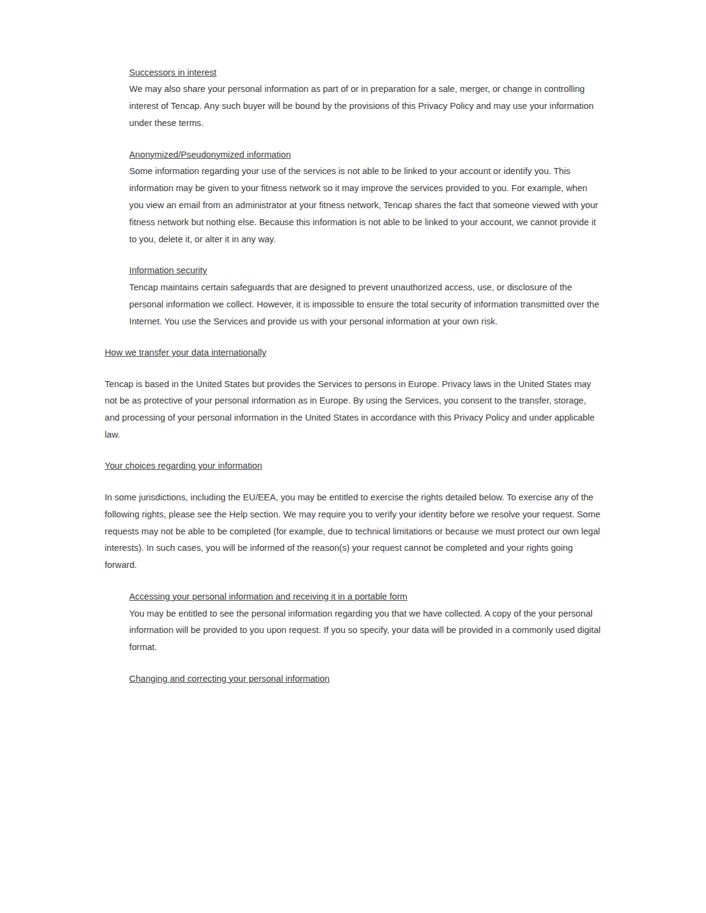Successors in interest
We may also share your personal information as part of or in preparation for a sale, merger, or change in controlling interest of Tencap. Any such buyer will be bound by the provisions of this Privacy Policy and may use your information under these terms.
Anonymized/Pseudonymized information
Some information regarding your use of the services is not able to be linked to your account or identify you. This information may be given to your fitness network so it may improve the services provided to you. For example, when you view an email from an administrator at your fitness network, Tencap shares the fact that someone viewed with your fitness network but nothing else. Because this information is not able to be linked to your account, we cannot provide it to you, delete it, or alter it in any way.
Information security
Tencap maintains certain safeguards that are designed to prevent unauthorized access, use, or disclosure of the personal information we collect. However, it is impossible to ensure the total security of information transmitted over the Internet. You use the Services and provide us with your personal information at your own risk.
How we transfer your data internationally
Tencap is based in the United States but provides the Services to persons in Europe. Privacy laws in the United States may not be as protective of your personal information as in Europe. By using the Services, you consent to the transfer, storage, and processing of your personal information in the United States in accordance with this Privacy Policy and under applicable law.
Your choices regarding your information
In some jurisdictions, including the EU/EEA, you may be entitled to exercise the rights detailed below. To exercise any of the following rights, please see the Help section. We may require you to verify your identity before we resolve your request. Some requests may not be able to be completed (for example, due to technical limitations or because we must protect our own legal interests). In such cases, you will be informed of the reason(s) your request cannot be completed and your rights going forward.
Accessing your personal information and receiving it in a portable form
You may be entitled to see the personal information regarding you that we have collected. A copy of the your personal information will be provided to you upon request. If you so specify, your data will be provided in a commonly used digital format.
Changing and correcting your personal information